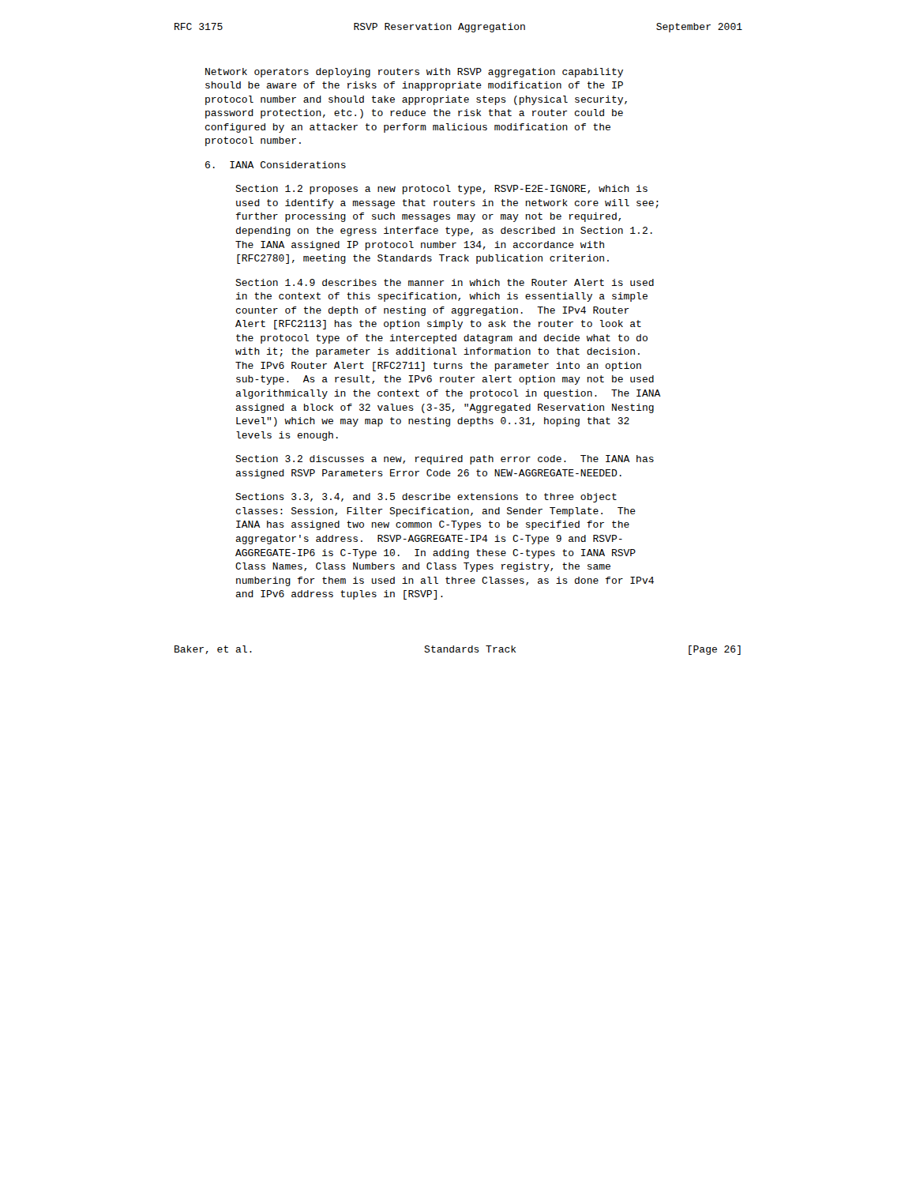RFC 3175 RSVP Reservation Aggregation September 2001
Network operators deploying routers with RSVP aggregation capability should be aware of the risks of inappropriate modification of the IP protocol number and should take appropriate steps (physical security, password protection, etc.) to reduce the risk that a router could be configured by an attacker to perform malicious modification of the protocol number.
6. IANA Considerations
Section 1.2 proposes a new protocol type, RSVP-E2E-IGNORE, which is used to identify a message that routers in the network core will see; further processing of such messages may or may not be required, depending on the egress interface type, as described in Section 1.2. The IANA assigned IP protocol number 134, in accordance with [RFC2780], meeting the Standards Track publication criterion.
Section 1.4.9 describes the manner in which the Router Alert is used in the context of this specification, which is essentially a simple counter of the depth of nesting of aggregation. The IPv4 Router Alert [RFC2113] has the option simply to ask the router to look at the protocol type of the intercepted datagram and decide what to do with it; the parameter is additional information to that decision. The IPv6 Router Alert [RFC2711] turns the parameter into an option sub-type. As a result, the IPv6 router alert option may not be used algorithmically in the context of the protocol in question. The IANA assigned a block of 32 values (3-35, "Aggregated Reservation Nesting Level") which we may map to nesting depths 0..31, hoping that 32 levels is enough.
Section 3.2 discusses a new, required path error code. The IANA has assigned RSVP Parameters Error Code 26 to NEW-AGGREGATE-NEEDED.
Sections 3.3, 3.4, and 3.5 describe extensions to three object classes: Session, Filter Specification, and Sender Template. The IANA has assigned two new common C-Types to be specified for the aggregator's address. RSVP-AGGREGATE-IP4 is C-Type 9 and RSVP- AGGREGATE-IP6 is C-Type 10. In adding these C-types to IANA RSVP Class Names, Class Numbers and Class Types registry, the same numbering for them is used in all three Classes, as is done for IPv4 and IPv6 address tuples in [RSVP].
Baker, et al. Standards Track [Page 26]